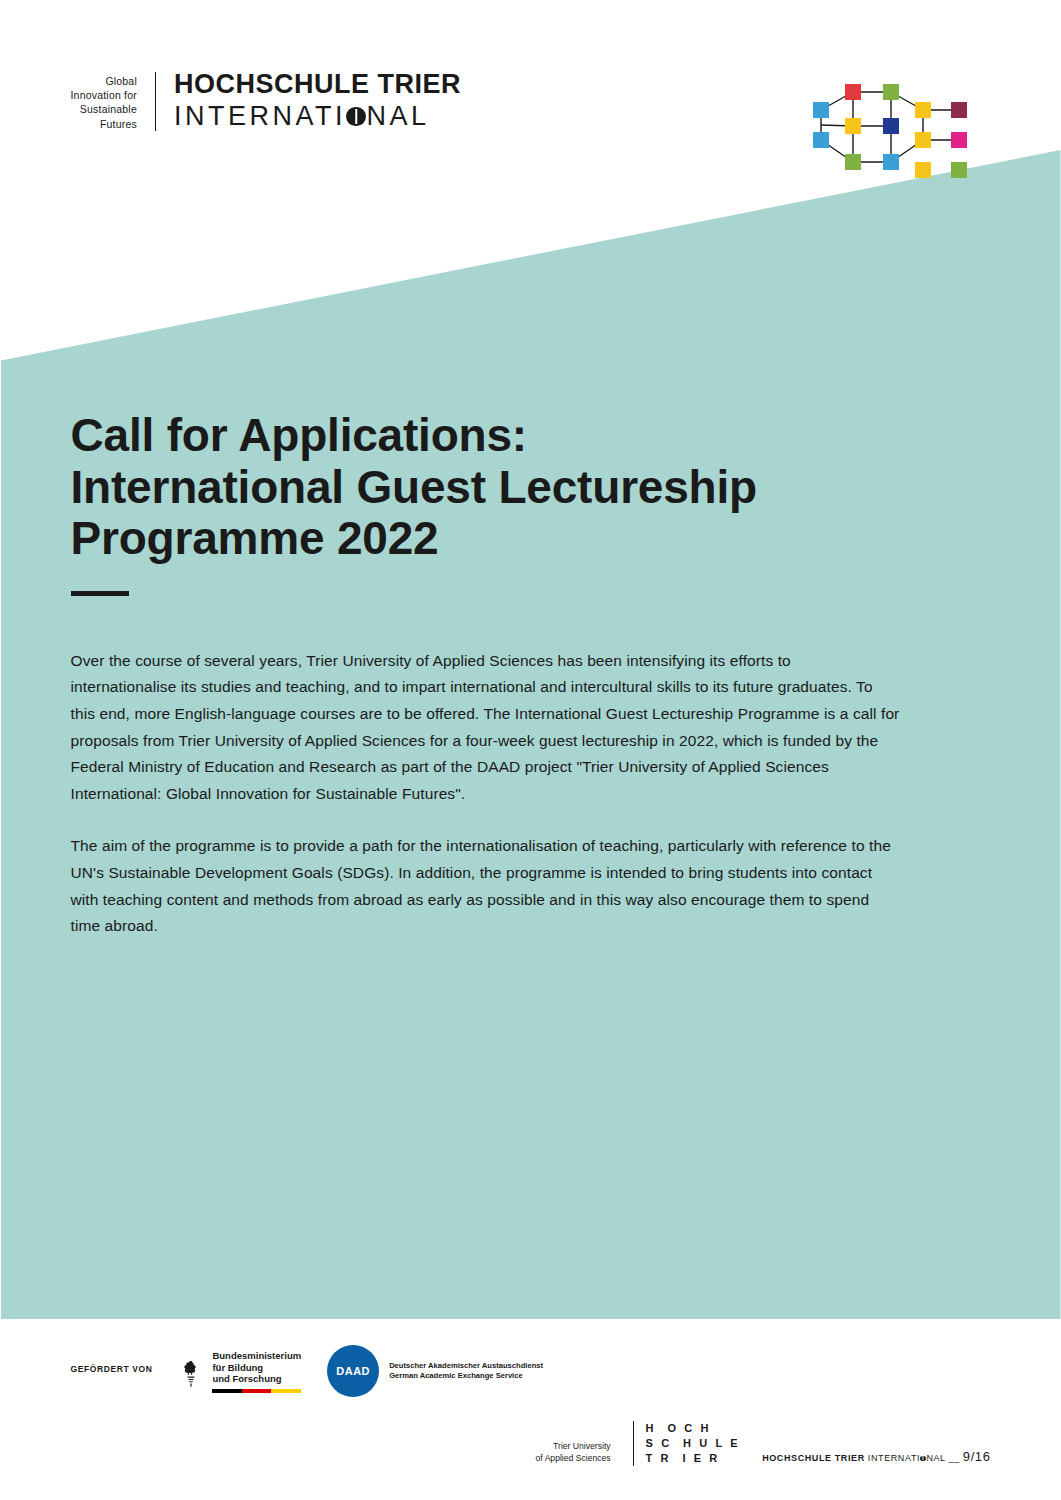Global
Innovation for
Sustainable
Futures
HOCHSCHULE TRIER
INTERNATI NAL
Call for Applications:
International Guest Lectureship
Programme 2022
Over the course of several years, Trier University of Applied Sciences has been intensifying its efforts to internationalise its studies and teaching, and to impart international and intercultural skills to its future graduates. To this end, more English-language courses are to be offered. The International Guest Lectureship Programme is a call for proposals from Trier University of Applied Sciences for a four-week guest lectureship in 2022, which is funded by the Federal Ministry of Education and Research as part of the DAAD project "Trier University of Applied Sciences International: Global Innovation for Sustainable Futures".
The aim of the programme is to provide a path for the internationalisation of teaching, particularly with reference to the UN's Sustainable Development Goals (SDGs). In addition, the programme is intended to bring students into contact with teaching content and methods from abroad as early as possible and in this way also encourage them to spend time abroad.
Gefördert von
Bundesministerium
für Bildung
und Forschung
DAAD
Deutscher Akademischer Austauschdienst
German Academic Exchange Service
Trier University
of Applied Sciences
H O C H
S C H U L E
T R I E R
HOCHSCHULE TRIER INTERNATI NAL __ 9/16